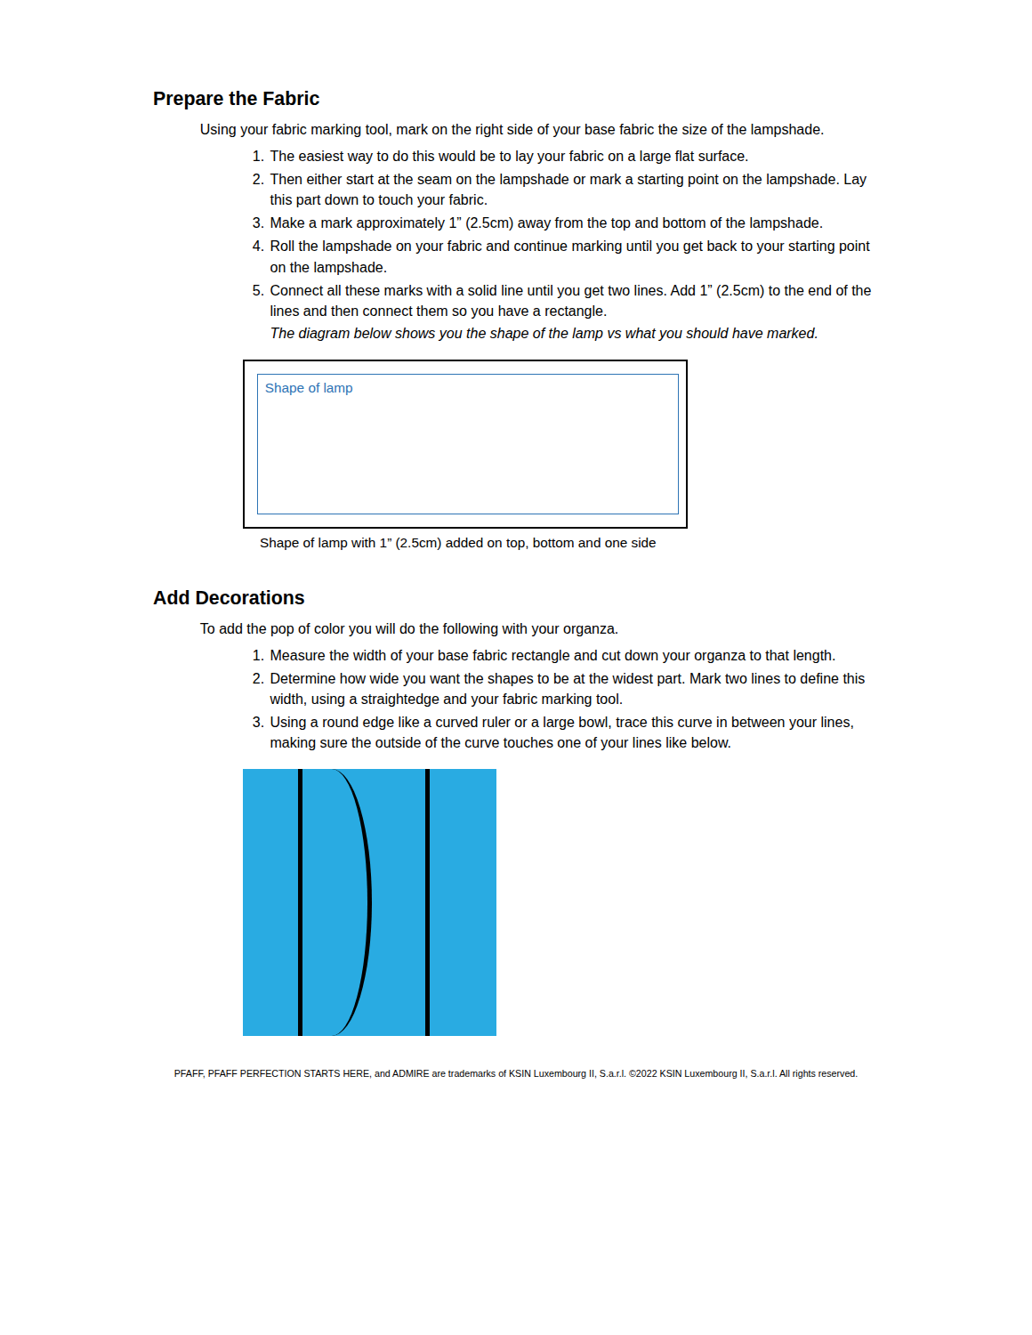Prepare the Fabric
Using your fabric marking tool, mark on the right side of your base fabric the size of the lampshade.
The easiest way to do this would be to lay your fabric on a large flat surface.
Then either start at the seam on the lampshade or mark a starting point on the lampshade. Lay this part down to touch your fabric.
Make a mark approximately 1” (2.5cm) away from the top and bottom of the lampshade.
Roll the lampshade on your fabric and continue marking until you get back to your starting point on the lampshade.
Connect all these marks with a solid line until you get two lines. Add 1” (2.5cm) to the end of the lines and then connect them so you have a rectangle.
The diagram below shows you the shape of the lamp vs what you should have marked.
Shape of lamp
Shape of lamp with 1” (2.5cm) added on top, bottom and one side
Add Decorations
To add the pop of color you will do the following with your organza.
Measure the width of your base fabric rectangle and cut down your organza to that length.
Determine how wide you want the shapes to be at the widest part. Mark two lines to define this width, using a straightedge and your fabric marking tool.
Using a round edge like a curved ruler or a large bowl, trace this curve in between your lines, making sure the outside of the curve touches one of your lines like below.
PFAFF, PFAFF PERFECTION STARTS HERE, and ADMIRE are trademarks of KSIN Luxembourg II, S.a.r.l. ©2022 KSIN Luxembourg II, S.a.r.l. All rights reserved.